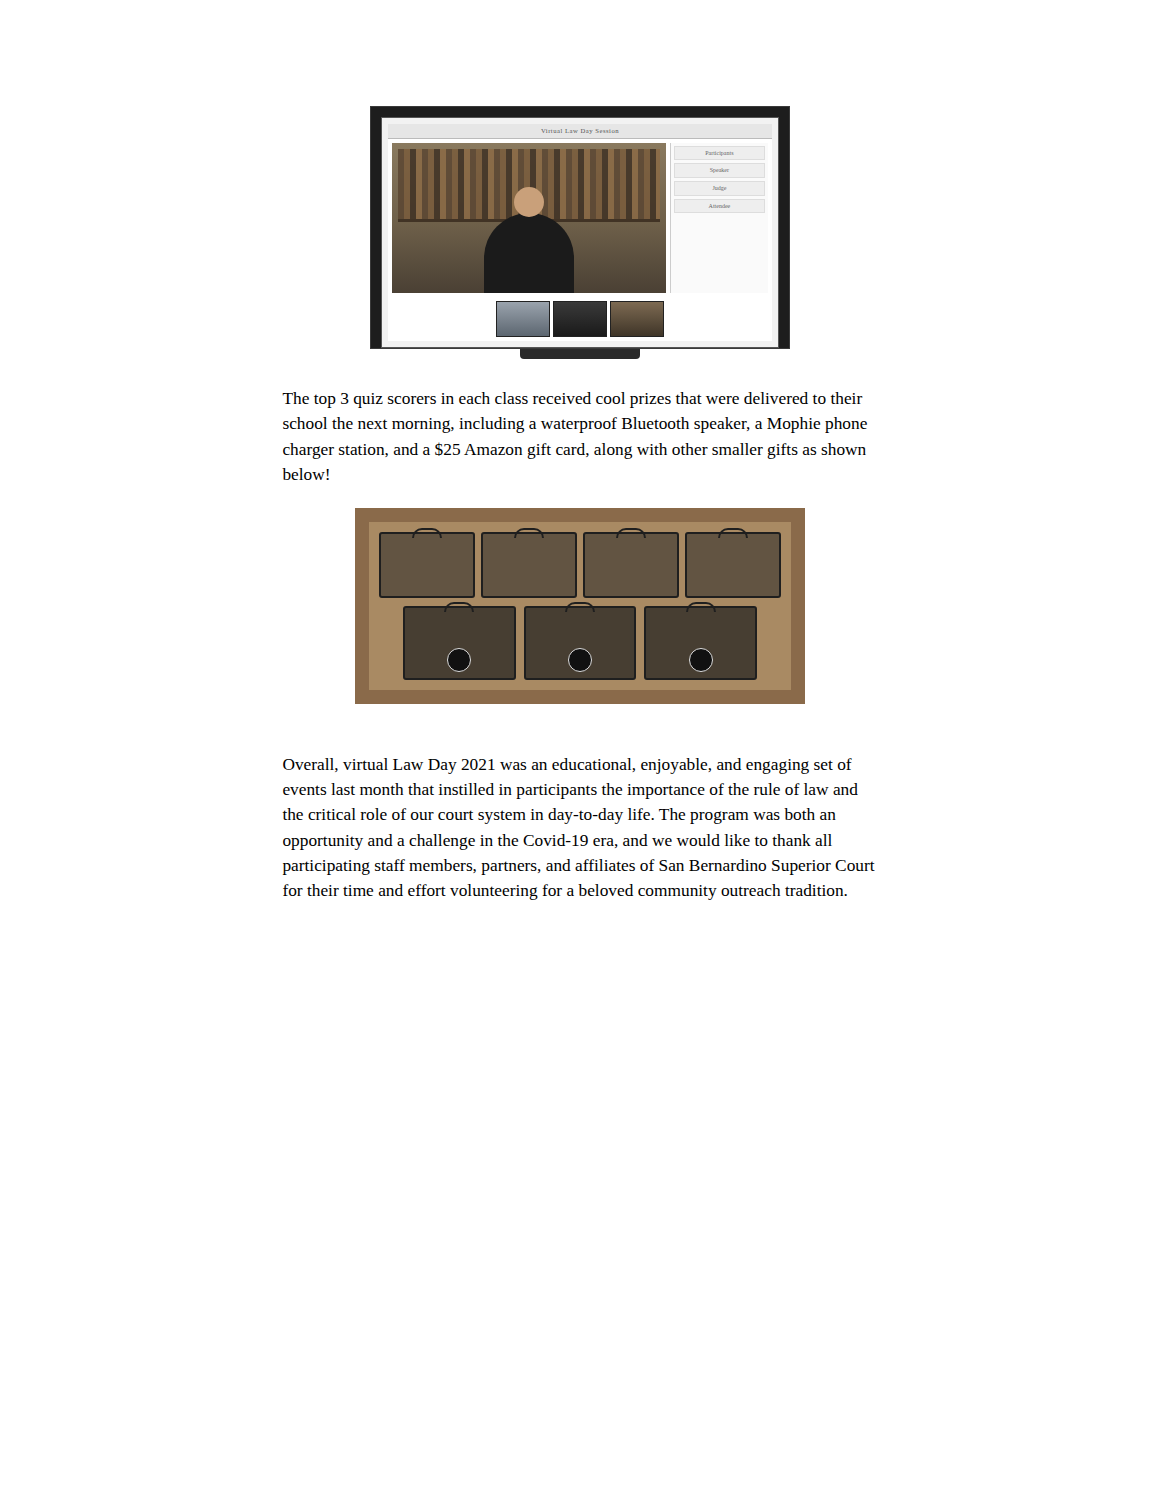Virtual Law Day Session
Participants
Speaker
Judge
Attendee
The top 3 quiz scorers in each class received cool prizes that were delivered to their school the next morning, including a waterproof Bluetooth speaker, a Mophie phone charger station, and a $25 Amazon gift card, along with other smaller gifts as shown below!
Overall, virtual Law Day 2021 was an educational, enjoyable, and engaging set of events last month that instilled in participants the importance of the rule of law and the critical role of our court system in day-to-day life. The program was both an opportunity and a challenge in the Covid-19 era, and we would like to thank all participating staff members, partners, and affiliates of San Bernardino Superior Court for their time and effort volunteering for a beloved community outreach tradition.